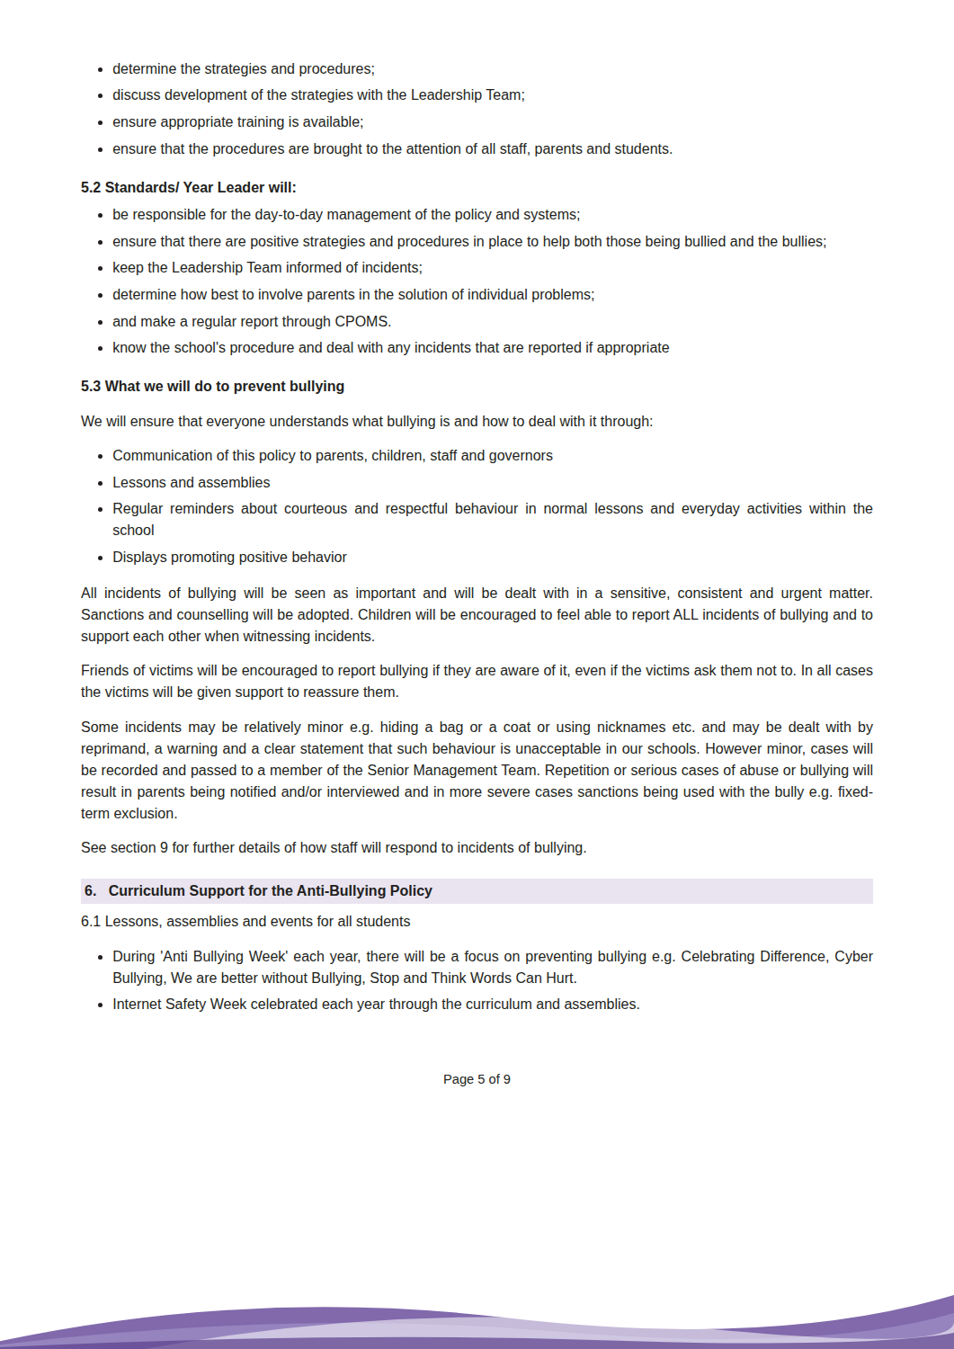determine the strategies and procedures;
discuss development of the strategies with the Leadership Team;
ensure appropriate training is available;
ensure that the procedures are brought to the attention of all staff, parents and students.
5.2 Standards/ Year Leader will:
be responsible for the day-to-day management of the policy and systems;
ensure that there are positive strategies and procedures in place to help both those being bullied and the bullies;
keep the Leadership Team informed of incidents;
determine how best to involve parents in the solution of individual problems;
and make a regular report through CPOMS.
know the school's procedure and deal with any incidents that are reported if appropriate
5.3 What we will do to prevent bullying
We will ensure that everyone understands what bullying is and how to deal with it through:
Communication of this policy to parents, children, staff and governors
Lessons and assemblies
Regular reminders about courteous and respectful behaviour in normal lessons and everyday activities within the school
Displays promoting positive behavior
All incidents of bullying will be seen as important and will be dealt with in a sensitive, consistent and urgent matter. Sanctions and counselling will be adopted. Children will be encouraged to feel able to report ALL incidents of bullying and to support each other when witnessing incidents.
Friends of victims will be encouraged to report bullying if they are aware of it, even if the victims ask them not to. In all cases the victims will be given support to reassure them.
Some incidents may be relatively minor e.g. hiding a bag or a coat or using nicknames etc. and may be dealt with by reprimand, a warning and a clear statement that such behaviour is unacceptable in our schools. However minor, cases will be recorded and passed to a member of the Senior Management Team. Repetition or serious cases of abuse or bullying will result in parents being notified and/or interviewed and in more severe cases sanctions being used with the bully e.g. fixed-term exclusion.
See section 9 for further details of how staff will respond to incidents of bullying.
6. Curriculum Support for the Anti-Bullying Policy
6.1 Lessons, assemblies and events for all students
During 'Anti Bullying Week' each year, there will be a focus on preventing bullying e.g. Celebrating Difference, Cyber Bullying, We are better without Bullying, Stop and Think Words Can Hurt.
Internet Safety Week celebrated each year through the curriculum and assemblies.
Page 5 of 9